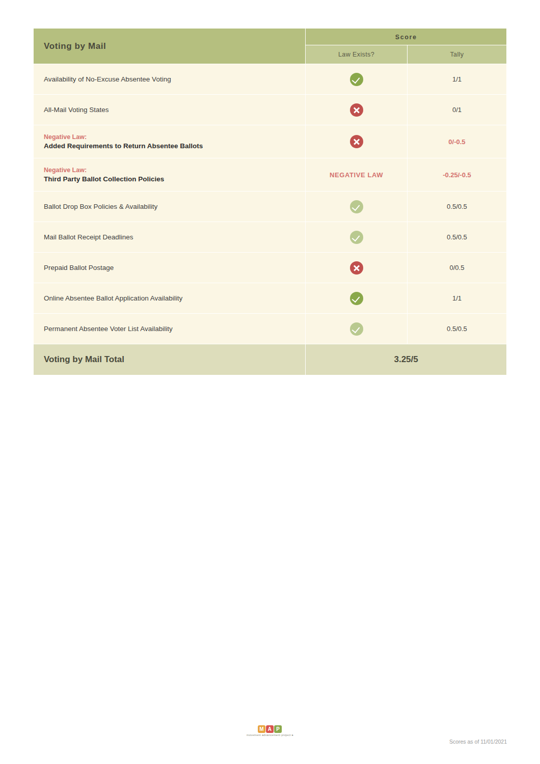| Voting by Mail | Score |
| --- | --- |
| Law Exists? | Tally |
| Availability of No-Excuse Absentee Voting | | 1/1 |
| All-Mail Voting States | | 0/1 |
| Negative Law: Added Requirements to Return Absentee Ballots | | 0/-0.5 |
| Negative Law: Third Party Ballot Collection Policies | NEGATIVE LAW | -0.25/-0.5 |
| Ballot Drop Box Policies & Availability | | 0.5/0.5 |
| Mail Ballot Receipt Deadlines | | 0.5/0.5 |
| Prepaid Ballot Postage | | 0/0.5 |
| Online Absentee Ballot Application Availability | | 1/1 |
| Permanent Absentee Voter List Availability | | 0.5/0.5 |
| Voting by Mail Total | 3.25/5 |
MAP
movement advancement project ▸
Scores as of 11/01/2021